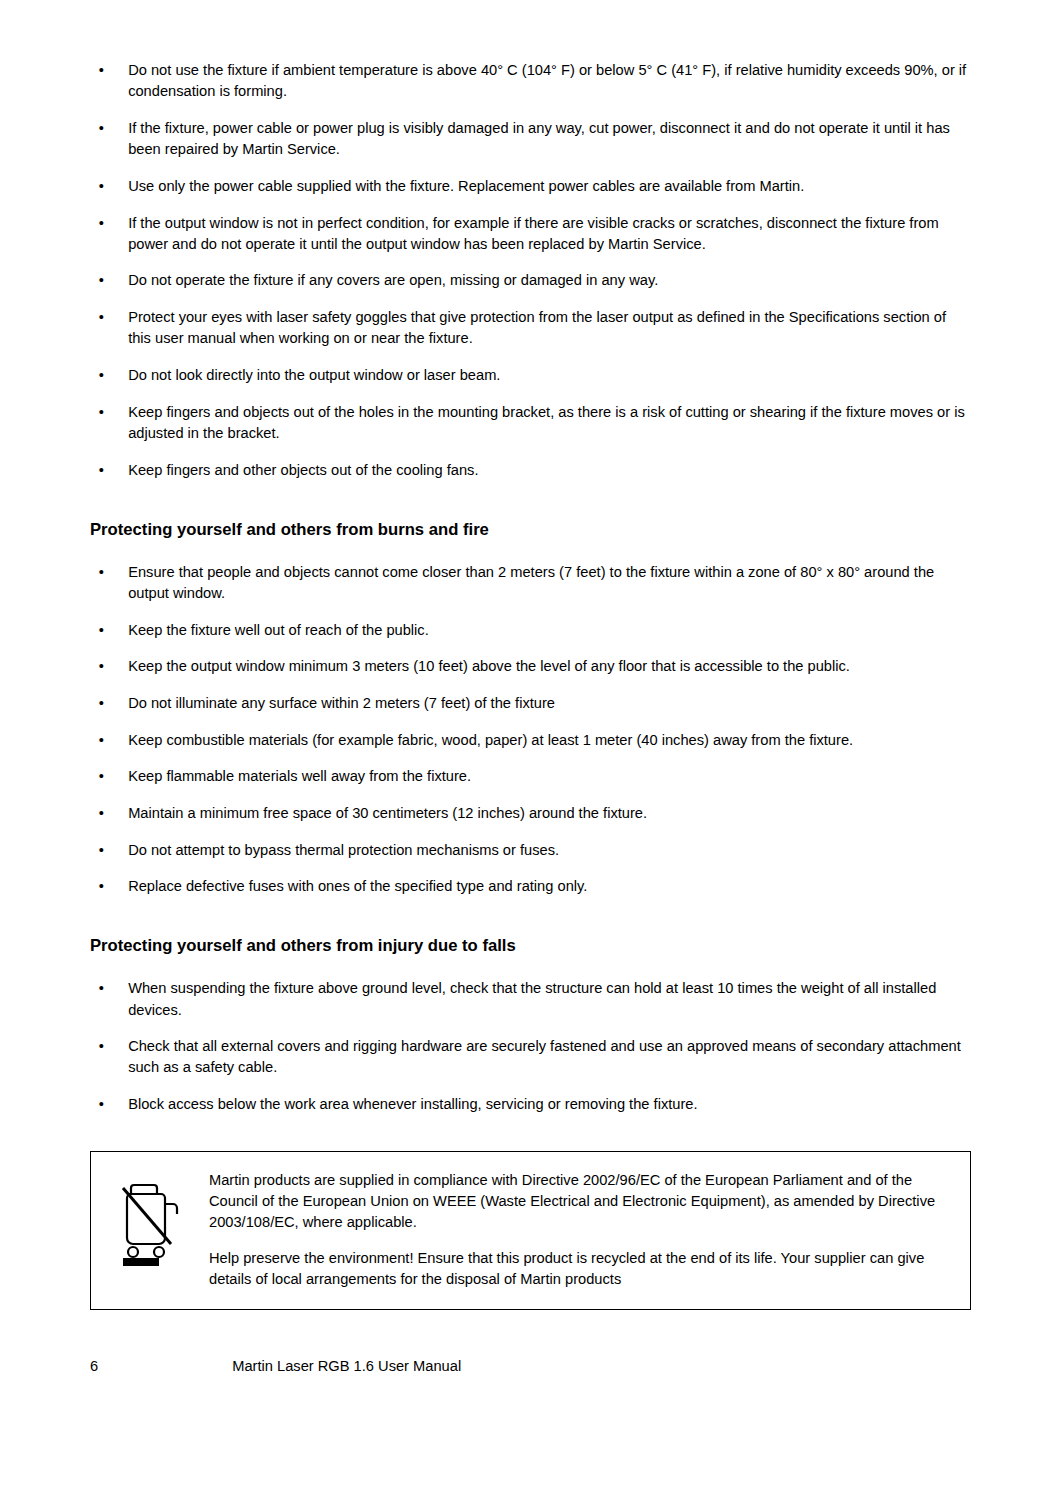Do not use the fixture if ambient temperature is above 40° C (104° F) or below 5° C (41° F), if relative humidity exceeds 90%, or if condensation is forming.
If the fixture, power cable or power plug is visibly damaged in any way, cut power, disconnect it and do not operate it until it has been repaired by Martin Service.
Use only the power cable supplied with the fixture. Replacement power cables are available from Martin.
If the output window is not in perfect condition, for example if there are visible cracks or scratches, disconnect the fixture from power and do not operate it until the output window has been replaced by Martin Service.
Do not operate the fixture if any covers are open, missing or damaged in any way.
Protect your eyes with laser safety goggles that give protection from the laser output as defined in the Specifications section of this user manual when working on or near the fixture.
Do not look directly into the output window or laser beam.
Keep fingers and objects out of the holes in the mounting bracket, as there is a risk of cutting or shearing if the fixture moves or is adjusted in the bracket.
Keep fingers and other objects out of the cooling fans.
Protecting yourself and others from burns and fire
Ensure that people and objects cannot come closer than 2 meters (7 feet) to the fixture within a zone of 80° x 80° around the output window.
Keep the fixture well out of reach of the public.
Keep the output window minimum 3 meters (10 feet) above the level of any floor that is accessible to the public.
Do not illuminate any surface within 2 meters (7 feet) of the fixture
Keep combustible materials (for example fabric, wood, paper) at least 1 meter (40 inches) away from the fixture.
Keep flammable materials well away from the fixture.
Maintain a minimum free space of 30 centimeters (12 inches) around the fixture.
Do not attempt to bypass thermal protection mechanisms or fuses.
Replace defective fuses with ones of the specified type and rating only.
Protecting yourself and others from injury due to falls
When suspending the fixture above ground level, check that the structure can hold at least 10 times the weight of all installed devices.
Check that all external covers and rigging hardware are securely fastened and use an approved means of secondary attachment such as a safety cable.
Block access below the work area whenever installing, servicing or removing the fixture.
Martin products are supplied in compliance with Directive 2002/96/EC of the European Parliament and of the Council of the European Union on WEEE (Waste Electrical and Electronic Equipment), as amended by Directive 2003/108/EC, where applicable.
Help preserve the environment! Ensure that this product is recycled at the end of its life. Your supplier can give details of local arrangements for the disposal of Martin products
6
Martin Laser RGB 1.6 User Manual